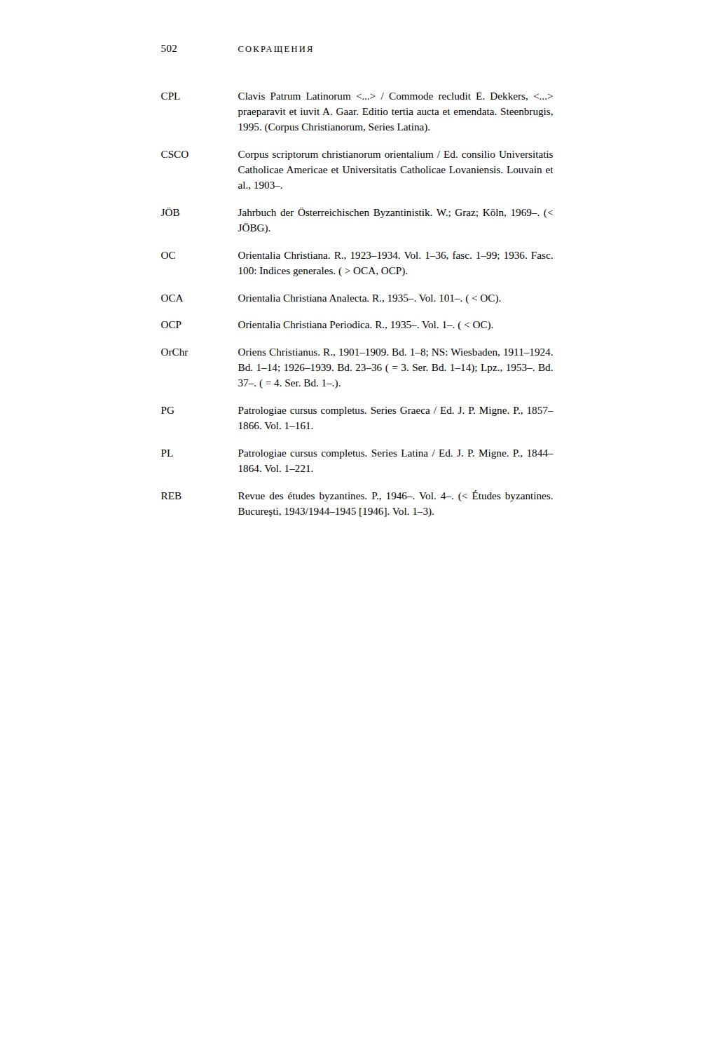502
Сокращения
CPL
Clavis Patrum Latinorum <...> / Commode recludit E. Dekkers, <...> praeparavit et iuvit A. Gaar. Editio tertia aucta et emendata. Steenbrugis, 1995. (Corpus Christianorum, Series Latina).
CSCO
Corpus scriptorum christianorum orientalium / Ed. consilio Universitatis Catholicae Americae et Universitatis Catholicae Lovaniensis. Louvain et al., 1903–.
JÖB
Jahrbuch der Österreichischen Byzantinistik. W.; Graz; Köln, 1969–. (< JÖBG).
OC
Orientalia Christiana. R., 1923–1934. Vol. 1–36, fasc. 1–99; 1936. Fasc. 100: Indices generales. ( > OCA, OCP).
OCA
Orientalia Christiana Analecta. R., 1935–. Vol. 101–. ( < OC).
OCP
Orientalia Christiana Periodica. R., 1935–. Vol. 1–. ( < OC).
OrChr
Oriens Christianus. R., 1901–1909. Bd. 1–8; NS: Wiesbaden, 1911–1924. Bd. 1–14; 1926–1939. Bd. 23–36 ( = 3. Ser. Bd. 1–14); Lpz., 1953–. Bd. 37–. ( = 4. Ser. Bd. 1–.).
PG
Patrologiae cursus completus. Series Graeca / Ed. J. P. Migne. P., 1857–1866. Vol. 1–161.
PL
Patrologiae cursus completus. Series Latina / Ed. J. P. Migne. P., 1844–1864. Vol. 1–221.
REB
Revue des études byzantines. P., 1946–. Vol. 4–. (< Études byzantines. Bucureşti, 1943/1944–1945 [1946]. Vol. 1–3).